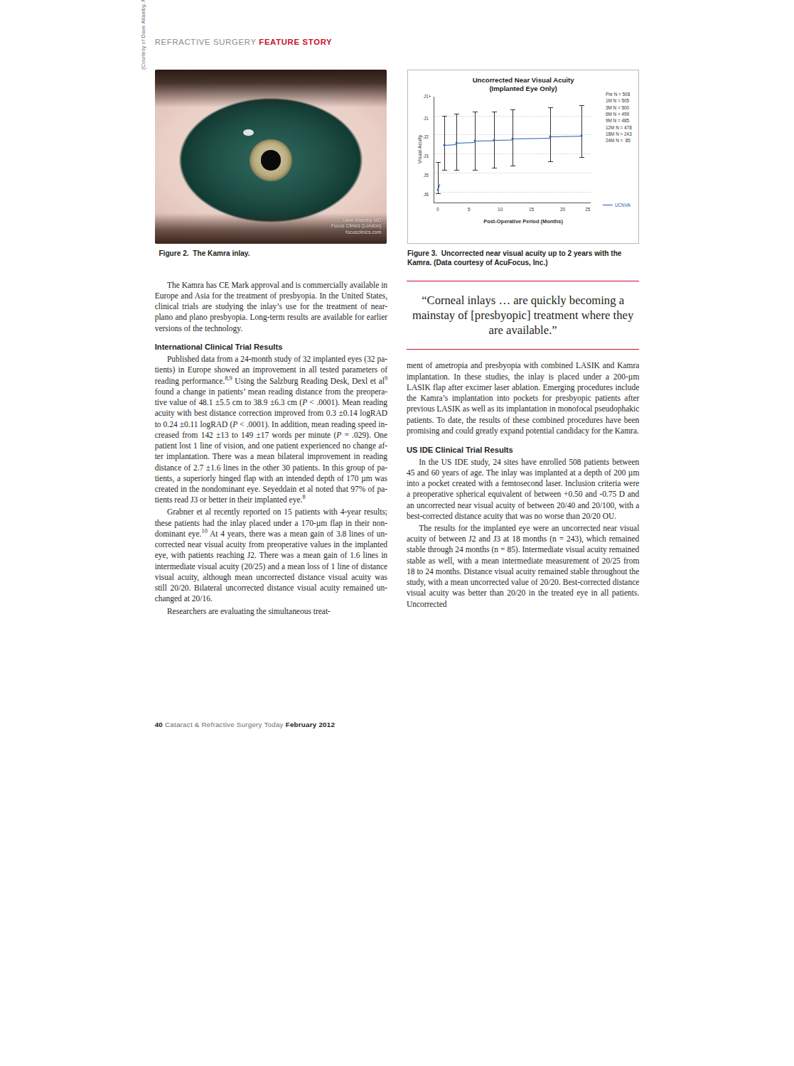Refractive Surgery Feature Story
(Courtesy of Dave Allamby, MD.)
Dave Allamby MD
Focus Clinics (London)
focusclinics.com
Figure 2. The Kamra inlay.
Uncorrected Near Visual Acuity
(Implanted Eye Only)
Pre N = 508
1M N = 505
3M N = 500
6M N = 499
9M N = 485
12M N = 478
18M N = 243
24M N = 85
Visual Acuity
J1+
J1
J2
J3
J5
J6
0
5
10
15
20
25
UCNVA
Post-Operative Period (Months)
Figure 3. Uncorrected near visual acuity up to 2 years with the Kamra. (Data courtesy of AcuFocus, Inc.)
The Kamra has CE Mark approval and is commercially available in Europe and Asia for the treatment of presbyopia. In the United States, clinical trials are studying the inlay’s use for the treatment of near-plano and plano presbyopia. Long-term results are available for earlier versions of the technology.
International Clinical Trial Results
Published data from a 24-month study of 32 implanted eyes (32 patients) in Europe showed an improvement in all tested parameters of reading performance.8,9 Using the Salzburg Reading Desk, Dexl et al9 found a change in patients’ mean reading distance from the preoperative value of 48.1 ±5.5 cm to 38.9 ±6.3 cm (P < .0001). Mean reading acuity with best distance correction improved from 0.3 ±0.14 logRAD to 0.24 ±0.11 logRAD (P < .0001). In addition, mean reading speed increased from 142 ±13 to 149 ±17 words per minute (P = .029). One patient lost 1 line of vision, and one patient experienced no change after implantation. There was a mean bilateral improvement in reading distance of 2.7 ±1.6 lines in the other 30 patients. In this group of patients, a superiorly hinged flap with an intended depth of 170 µm was created in the nondominant eye. Seyeddain et al noted that 97% of patients read J3 or better in their implanted eye.8
Grabner et al recently reported on 15 patients with 4-year results; these patients had the inlay placed under a 170-µm flap in their nondominant eye.10 At 4 years, there was a mean gain of 3.8 lines of uncorrected near visual acuity from preoperative values in the implanted eye, with patients reaching J2. There was a mean gain of 1.6 lines in intermediate visual acuity (20/25) and a mean loss of 1 line of distance visual acuity, although mean uncorrected distance visual acuity was still 20/20. Bilateral uncorrected distance visual acuity remained unchanged at 20/16.
Researchers are evaluating the simultaneous treat-
“Corneal inlays … are quickly becoming a mainstay of [presbyopic] treatment where they are available.”
ment of ametropia and presbyopia with combined LASIK and Kamra implantation. In these studies, the inlay is placed under a 200-µm LASIK flap after excimer laser ablation. Emerging procedures include the Kamra’s implantation into pockets for presbyopic patients after previous LASIK as well as its implantation in monofocal pseudophakic patients. To date, the results of these combined procedures have been promising and could greatly expand potential candidacy for the Kamra.
US IDE Clinical Trial Results
In the US IDE study, 24 sites have enrolled 508 patients between 45 and 60 years of age. The inlay was implanted at a depth of 200 µm into a pocket created with a femtosecond laser. Inclusion criteria were a preoperative spherical equivalent of between +0.50 and -0.75 D and an uncorrected near visual acuity of between 20/40 and 20/100, with a best-corrected distance acuity that was no worse than 20/20 OU.
The results for the implanted eye were an uncorrected near visual acuity of between J2 and J3 at 18 months (n = 243), which remained stable through 24 months (n = 85). Intermediate visual acuity remained stable as well, with a mean intermediate measurement of 20/25 from 18 to 24 months. Distance visual acuity remained stable throughout the study, with a mean uncorrected value of 20/20. Best-corrected distance visual acuity was better than 20/20 in the treated eye in all patients. Uncorrected
40 Cataract & Refractive Surgery Today February 2012